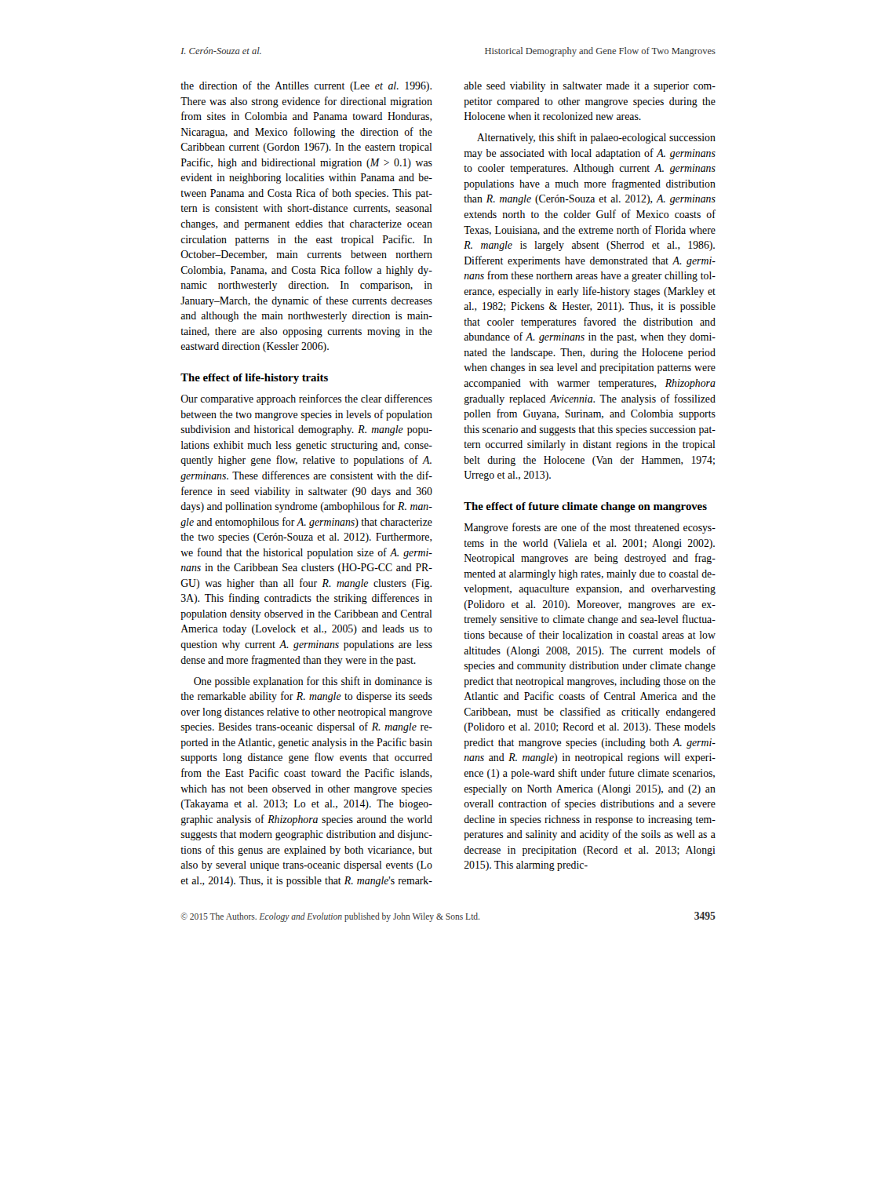I. Cerón-Souza et al.
Historical Demography and Gene Flow of Two Mangroves
the direction of the Antilles current (Lee et al. 1996). There was also strong evidence for directional migration from sites in Colombia and Panama toward Honduras, Nicaragua, and Mexico following the direction of the Caribbean current (Gordon 1967). In the eastern tropical Pacific, high and bidirectional migration (M > 0.1) was evident in neighboring localities within Panama and between Panama and Costa Rica of both species. This pattern is consistent with short-distance currents, seasonal changes, and permanent eddies that characterize ocean circulation patterns in the east tropical Pacific. In October–December, main currents between northern Colombia, Panama, and Costa Rica follow a highly dynamic northwesterly direction. In comparison, in January–March, the dynamic of these currents decreases and although the main northwesterly direction is maintained, there are also opposing currents moving in the eastward direction (Kessler 2006).
The effect of life-history traits
Our comparative approach reinforces the clear differences between the two mangrove species in levels of population subdivision and historical demography. R. mangle populations exhibit much less genetic structuring and, consequently higher gene flow, relative to populations of A. germinans. These differences are consistent with the difference in seed viability in saltwater (90 days and 360 days) and pollination syndrome (ambophilous for R. mangle and entomophilous for A. germinans) that characterize the two species (Cerón-Souza et al. 2012). Furthermore, we found that the historical population size of A. germinans in the Caribbean Sea clusters (HO-PG-CC and PR-GU) was higher than all four R. mangle clusters (Fig. 3A). This finding contradicts the striking differences in population density observed in the Caribbean and Central America today (Lovelock et al., 2005) and leads us to question why current A. germinans populations are less dense and more fragmented than they were in the past.
One possible explanation for this shift in dominance is the remarkable ability for R. mangle to disperse its seeds over long distances relative to other neotropical mangrove species. Besides trans-oceanic dispersal of R. mangle reported in the Atlantic, genetic analysis in the Pacific basin supports long distance gene flow events that occurred from the East Pacific coast toward the Pacific islands, which has not been observed in other mangrove species (Takayama et al. 2013; Lo et al., 2014). The biogeographic analysis of Rhizophora species around the world suggests that modern geographic distribution and disjunctions of this genus are explained by both vicariance, but also by several unique trans-oceanic dispersal events (Lo et al., 2014). Thus, it is possible that R. mangle's remarkable seed viability in saltwater made it a superior competitor compared to other mangrove species during the Holocene when it recolonized new areas.
Alternatively, this shift in palaeo-ecological succession may be associated with local adaptation of A. germinans to cooler temperatures. Although current A. germinans populations have a much more fragmented distribution than R. mangle (Cerón-Souza et al. 2012), A. germinans extends north to the colder Gulf of Mexico coasts of Texas, Louisiana, and the extreme north of Florida where R. mangle is largely absent (Sherrod et al., 1986). Different experiments have demonstrated that A. germinans from these northern areas have a greater chilling tolerance, especially in early life-history stages (Markley et al., 1982; Pickens & Hester, 2011). Thus, it is possible that cooler temperatures favored the distribution and abundance of A. germinans in the past, when they dominated the landscape. Then, during the Holocene period when changes in sea level and precipitation patterns were accompanied with warmer temperatures, Rhizophora gradually replaced Avicennia. The analysis of fossilized pollen from Guyana, Surinam, and Colombia supports this scenario and suggests that this species succession pattern occurred similarly in distant regions in the tropical belt during the Holocene (Van der Hammen, 1974; Urrego et al., 2013).
The effect of future climate change on mangroves
Mangrove forests are one of the most threatened ecosystems in the world (Valiela et al. 2001; Alongi 2002). Neotropical mangroves are being destroyed and fragmented at alarmingly high rates, mainly due to coastal development, aquaculture expansion, and overharvesting (Polidoro et al. 2010). Moreover, mangroves are extremely sensitive to climate change and sea-level fluctuations because of their localization in coastal areas at low altitudes (Alongi 2008, 2015). The current models of species and community distribution under climate change predict that neotropical mangroves, including those on the Atlantic and Pacific coasts of Central America and the Caribbean, must be classified as critically endangered (Polidoro et al. 2010; Record et al. 2013). These models predict that mangrove species (including both A. germinans and R. mangle) in neotropical regions will experience (1) a pole-ward shift under future climate scenarios, especially on North America (Alongi 2015), and (2) an overall contraction of species distributions and a severe decline in species richness in response to increasing temperatures and salinity and acidity of the soils as well as a decrease in precipitation (Record et al. 2013; Alongi 2015). This alarming predic-
© 2015 The Authors. Ecology and Evolution published by John Wiley & Sons Ltd.
3495